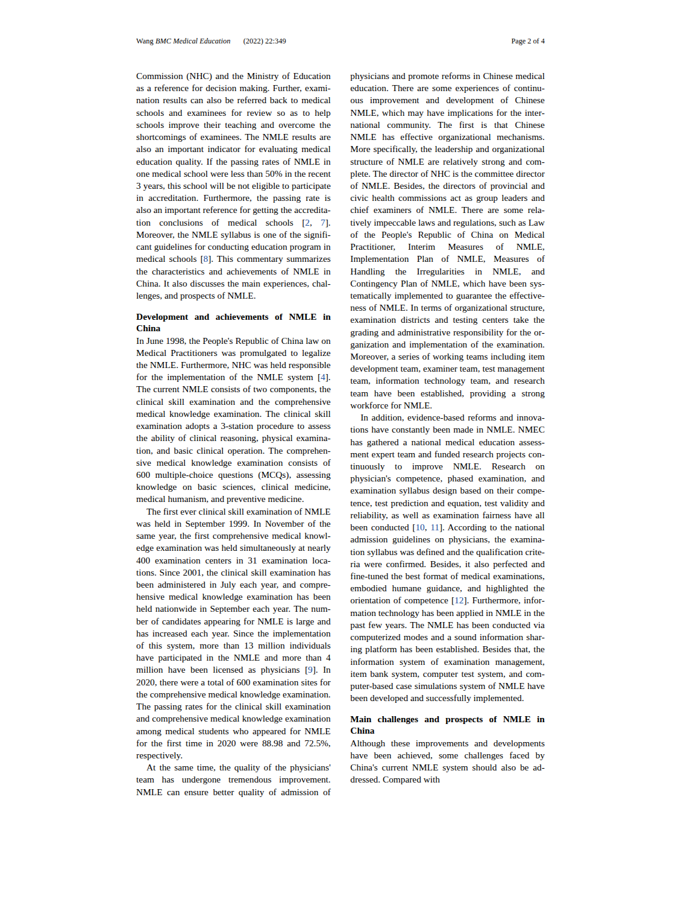Wang BMC Medical Education(2022) 22:349
Page 2 of 4
Commission (NHC) and the Ministry of Education as a reference for decision making. Further, examination results can also be referred back to medical schools and examinees for review so as to help schools improve their teaching and overcome the shortcomings of examinees. The NMLE results are also an important indicator for evaluating medical education quality. If the passing rates of NMLE in one medical school were less than 50% in the recent 3 years, this school will be not eligible to participate in accreditation. Furthermore, the passing rate is also an important reference for getting the accreditation conclusions of medical schools [2, 7]. Moreover, the NMLE syllabus is one of the significant guidelines for conducting education program in medical schools [8]. This commentary summarizes the characteristics and achievements of NMLE in China. It also discusses the main experiences, challenges, and prospects of NMLE.
Development and achievements of NMLE in China
In June 1998, the People's Republic of China law on Medical Practitioners was promulgated to legalize the NMLE. Furthermore, NHC was held responsible for the implementation of the NMLE system [4]. The current NMLE consists of two components, the clinical skill examination and the comprehensive medical knowledge examination. The clinical skill examination adopts a 3-station procedure to assess the ability of clinical reasoning, physical examination, and basic clinical operation. The comprehensive medical knowledge examination consists of 600 multiple-choice questions (MCQs), assessing knowledge on basic sciences, clinical medicine, medical humanism, and preventive medicine.
The first ever clinical skill examination of NMLE was held in September 1999. In November of the same year, the first comprehensive medical knowledge examination was held simultaneously at nearly 400 examination centers in 31 examination locations. Since 2001, the clinical skill examination has been administered in July each year, and comprehensive medical knowledge examination has been held nationwide in September each year. The number of candidates appearing for NMLE is large and has increased each year. Since the implementation of this system, more than 13 million individuals have participated in the NMLE and more than 4 million have been licensed as physicians [9]. In 2020, there were a total of 600 examination sites for the comprehensive medical knowledge examination. The passing rates for the clinical skill examination and comprehensive medical knowledge examination among medical students who appeared for NMLE for the first time in 2020 were 88.98 and 72.5%, respectively.
At the same time, the quality of the physicians' team has undergone tremendous improvement. NMLE can ensure better quality of admission of physicians and promote reforms in Chinese medical education. There are some experiences of continuous improvement and development of Chinese NMLE, which may have implications for the international community. The first is that Chinese NMLE has effective organizational mechanisms. More specifically, the leadership and organizational structure of NMLE are relatively strong and complete. The director of NHC is the committee director of NMLE. Besides, the directors of provincial and civic health commissions act as group leaders and chief examiners of NMLE. There are some relatively impeccable laws and regulations, such as Law of the People's Republic of China on Medical Practitioner, Interim Measures of NMLE, Implementation Plan of NMLE, Measures of Handling the Irregularities in NMLE, and Contingency Plan of NMLE, which have been systematically implemented to guarantee the effectiveness of NMLE. In terms of organizational structure, examination districts and testing centers take the grading and administrative responsibility for the organization and implementation of the examination. Moreover, a series of working teams including item development team, examiner team, test management team, information technology team, and research team have been established, providing a strong workforce for NMLE.
In addition, evidence-based reforms and innovations have constantly been made in NMLE. NMEC has gathered a national medical education assessment expert team and funded research projects continuously to improve NMLE. Research on physician's competence, phased examination, and examination syllabus design based on their competence, test prediction and equation, test validity and reliability, as well as examination fairness have all been conducted [10, 11]. According to the national admission guidelines on physicians, the examination syllabus was defined and the qualification criteria were confirmed. Besides, it also perfected and fine-tuned the best format of medical examinations, embodied humane guidance, and highlighted the orientation of competence [12]. Furthermore, information technology has been applied in NMLE in the past few years. The NMLE has been conducted via computerized modes and a sound information sharing platform has been established. Besides that, the information system of examination management, item bank system, computer test system, and computer-based case simulations system of NMLE have been developed and successfully implemented.
Main challenges and prospects of NMLE in China
Although these improvements and developments have been achieved, some challenges faced by China's current NMLE system should also be addressed. Compared with